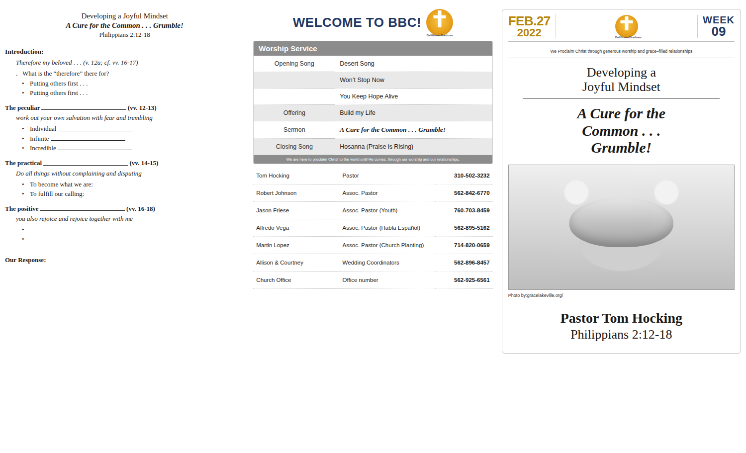Developing a Joyful Mindset
A Cure for the Common . . . Grumble!
Philippians 2:12-18
Introduction:
Therefore my beloved . . . (v. 12a; cf. vv. 16-17)
. What is the “therefore” there for?
Putting others first . . .
Putting others first . . .
The peculiar (vv. 12-13)
work out your own salvation with fear and trembling
Individual
Infinite
Incredible
The practical (vv. 14-15)
Do all things without complaining and disputing
To become what we are:
To fulfill our calling:
The positive (vv. 16-18)
you also rejoice and rejoice together with me
Our Response:
WELCOME TO BBC!
BellflowerBrethren
Worship Service
| Opening Song | Desert Song |
| | Won’t Stop Now |
| | You Keep Hope Alive |
| Offering | Build my Life |
| Sermon | A Cure for the Common . . . Grumble! |
| Closing Song | Hosanna (Praise is Rising) |
We are here to proclaim Christ to the world until He comes, through our worship and our relationships.
| Tom Hocking | Pastor | 310-502-3232 |
| Robert Johnson | Assoc. Pastor | 562-842-6770 |
| Jason Friese | Assoc. Pastor (Youth) | 760-703-8459 |
| Alfredo Vega | Assoc. Pastor (Habla Español) | 562-895-5162 |
| Martin Lopez | Assoc. Pastor (Church Planting) | 714-820-0659 |
| Allison & Courtney | Wedding Coordinators | 562-896-8457 |
| Church Office | Office number | 562-925-6561 |
FEB.27
2022
BellflowerBrethren
WEEK
09
We Proclaim Christ through generous worship and grace–filled relationships
Developing a
Joyful Mindset
A Cure for the
Common . . .
Grumble!
Photo by:gracelakeville.org/
Pastor Tom Hocking
Philippians 2:12-18